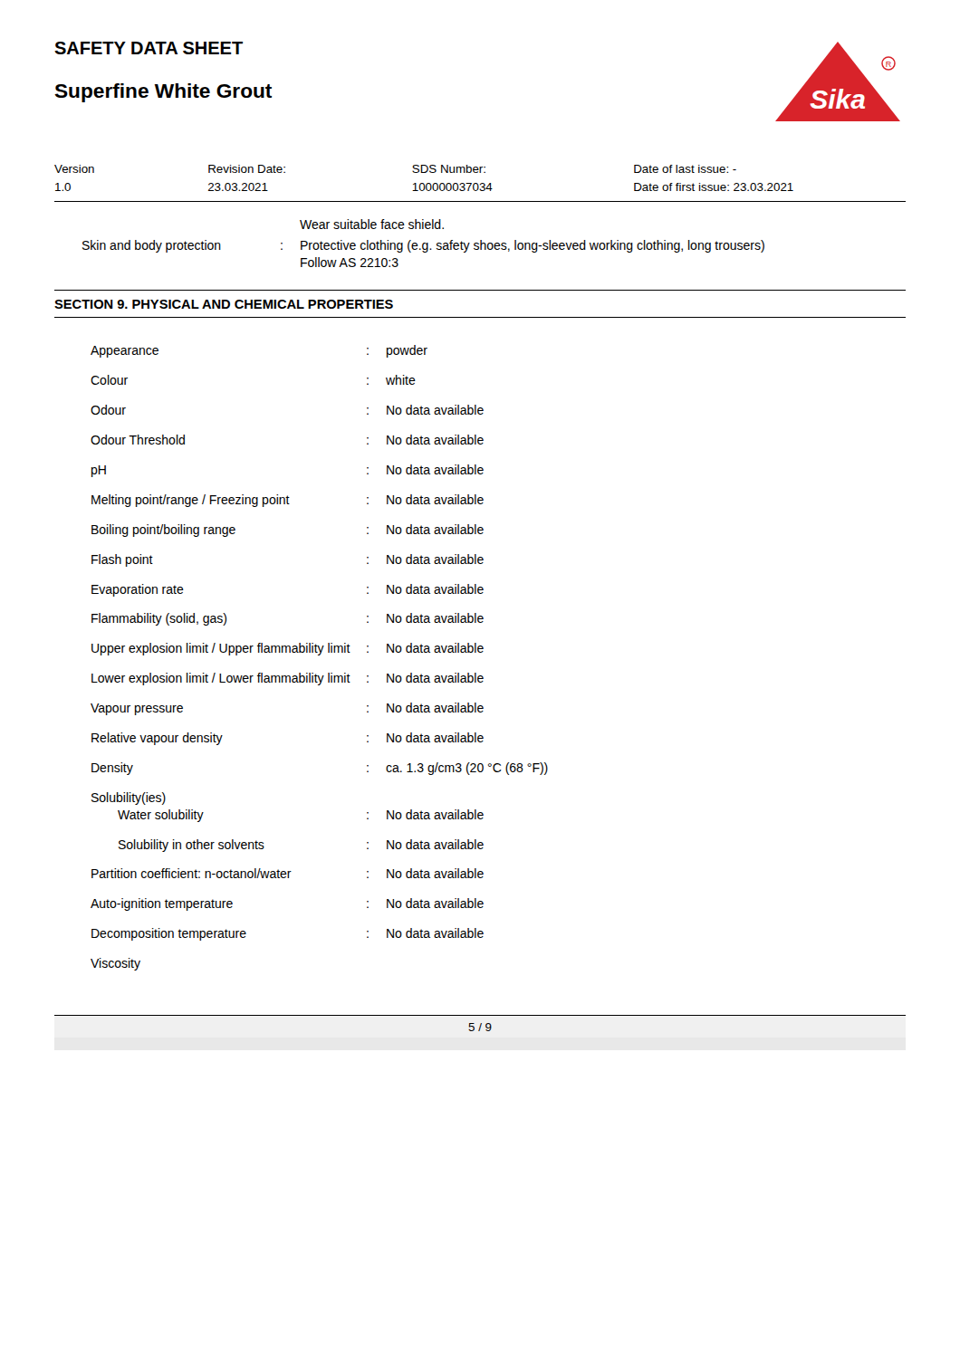SAFETY DATA SHEET
Superfine White Grout
Sika R
| Version | Revision Date: | SDS Number: | Date of last issue: - |
| 1.0 | 23.03.2021 | 100000037034 | Date of first issue: 23.03.2021 |
| | | Wear suitable face shield. |
| Skin and body protection | : | Protective clothing (e.g. safety shoes, long-sleeved working clothing, long trousers) Follow AS 2210:3 |
SECTION 9. PHYSICAL AND CHEMICAL PROPERTIES
| Appearance | : | powder |
| Colour | : | white |
| Odour | : | No data available |
| Odour Threshold | : | No data available |
| pH | : | No data available |
| Melting point/range / Freezing point | : | No data available |
| Boiling point/boiling range | : | No data available |
| Flash point | : | No data available |
| Evaporation rate | : | No data available |
| Flammability (solid, gas) | : | No data available |
| Upper explosion limit / Upper flammability limit | : | No data available |
| Lower explosion limit / Lower flammability limit | : | No data available |
| Vapour pressure | : | No data available |
| Relative vapour density | : | No data available |
| Density | : | ca. 1.3 g/cm3 (20 °C (68 °F)) |
| Solubility(ies) Water solubility | : | No data available |
| Solubility in other solvents | : | No data available |
| Partition coefficient: n-octanol/water | : | No data available |
| Auto-ignition temperature | : | No data available |
| Decomposition temperature | : | No data available |
| Viscosity | | |
5 / 9